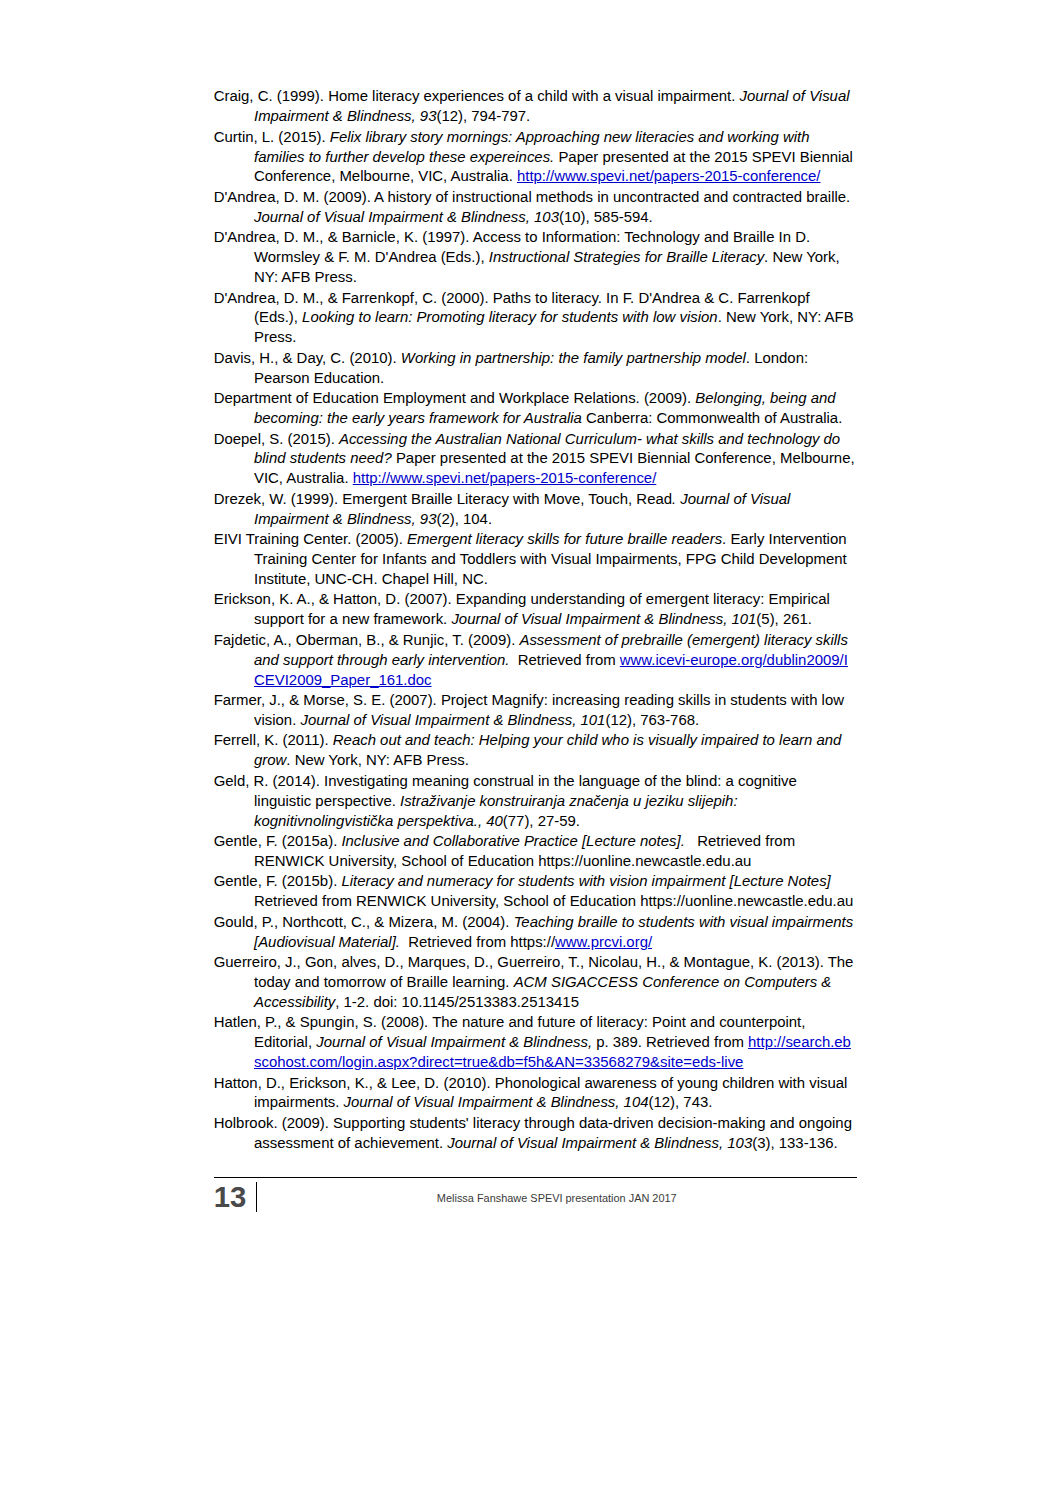Craig, C. (1999). Home literacy experiences of a child with a visual impairment. Journal of Visual Impairment & Blindness, 93(12), 794-797.
Curtin, L. (2015). Felix library story mornings: Approaching new literacies and working with families to further develop these expereinces. Paper presented at the 2015 SPEVI Biennial Conference, Melbourne, VIC, Australia. http://www.spevi.net/papers-2015-conference/
D'Andrea, D. M. (2009). A history of instructional methods in uncontracted and contracted braille. Journal of Visual Impairment & Blindness, 103(10), 585-594.
D'Andrea, D. M., & Barnicle, K. (1997). Access to Information: Technology and Braille In D. Wormsley & F. M. D'Andrea (Eds.), Instructional Strategies for Braille Literacy. New York, NY: AFB Press.
D'Andrea, D. M., & Farrenkopf, C. (2000). Paths to literacy. In F. D'Andrea & C. Farrenkopf (Eds.), Looking to learn: Promoting literacy for students with low vision. New York, NY: AFB Press.
Davis, H., & Day, C. (2010). Working in partnership: the family partnership model. London: Pearson Education.
Department of Education Employment and Workplace Relations. (2009). Belonging, being and becoming: the early years framework for Australia Canberra: Commonwealth of Australia.
Doepel, S. (2015). Accessing the Australian National Curriculum- what skills and technology do blind students need? Paper presented at the 2015 SPEVI Biennial Conference, Melbourne, VIC, Australia. http://www.spevi.net/papers-2015-conference/
Drezek, W. (1999). Emergent Braille Literacy with Move, Touch, Read. Journal of Visual Impairment & Blindness, 93(2), 104.
EIVI Training Center. (2005). Emergent literacy skills for future braille readers. Early Intervention Training Center for Infants and Toddlers with Visual Impairments, FPG Child Development Institute, UNC-CH. Chapel Hill, NC.
Erickson, K. A., & Hatton, D. (2007). Expanding understanding of emergent literacy: Empirical support for a new framework. Journal of Visual Impairment & Blindness, 101(5), 261.
Fajdetic, A., Oberman, B., & Runjic, T. (2009). Assessment of prebraille (emergent) literacy skills and support through early intervention. Retrieved from www.icevi-europe.org/dublin2009/ICEVI2009_Paper_161.doc
Farmer, J., & Morse, S. E. (2007). Project Magnify: increasing reading skills in students with low vision. Journal of Visual Impairment & Blindness, 101(12), 763-768.
Ferrell, K. (2011). Reach out and teach: Helping your child who is visually impaired to learn and grow. New York, NY: AFB Press.
Geld, R. (2014). Investigating meaning construal in the language of the blind: a cognitive linguistic perspective. Istraživanje konstruiranja značenja u jeziku slijepih: kognitivnolingvistička perspektiva., 40(77), 27-59.
Gentle, F. (2015a). Inclusive and Collaborative Practice [Lecture notes]. Retrieved from RENWICK University, School of Education https://uonline.newcastle.edu.au
Gentle, F. (2015b). Literacy and numeracy for students with vision impairment [Lecture Notes] Retrieved from RENWICK University, School of Education https://uonline.newcastle.edu.au
Gould, P., Northcott, C., & Mizera, M. (2004). Teaching braille to students with visual impairments [Audiovisual Material]. Retrieved from https://www.prcvi.org/
Guerreiro, J., Gon, alves, D., Marques, D., Guerreiro, T., Nicolau, H., & Montague, K. (2013). The today and tomorrow of Braille learning. ACM SIGACCESS Conference on Computers & Accessibility, 1-2. doi: 10.1145/2513383.2513415
Hatlen, P., & Spungin, S. (2008). The nature and future of literacy: Point and counterpoint, Editorial, Journal of Visual Impairment & Blindness, p. 389. Retrieved from http://search.ebscohost.com/login.aspx?direct=true&db=f5h&AN=33568279&site=eds-live
Hatton, D., Erickson, K., & Lee, D. (2010). Phonological awareness of young children with visual impairments. Journal of Visual Impairment & Blindness, 104(12), 743.
Holbrook. (2009). Supporting students' literacy through data-driven decision-making and ongoing assessment of achievement. Journal of Visual Impairment & Blindness, 103(3), 133-136.
13
Melissa Fanshawe SPEVI presentation JAN 2017